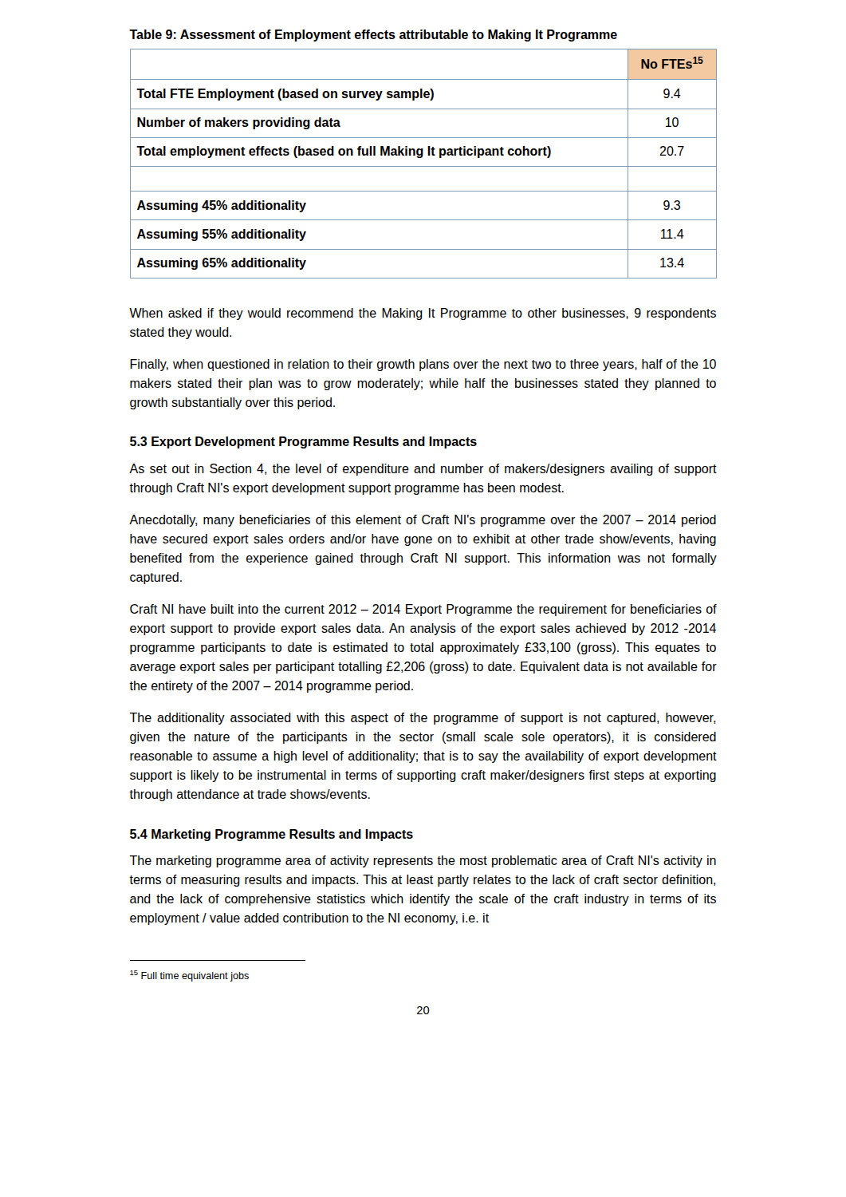Table 9: Assessment of Employment effects attributable to Making It Programme
| | No FTEs 15 |
| --- | --- |
| Total FTE Employment (based on survey sample) | 9.4 |
| Number of makers providing data | 10 |
| Total employment effects (based on full Making It participant cohort) | 20.7 |
| Assuming 45% additionality | 9.3 |
| Assuming 55% additionality | 11.4 |
| Assuming 65% additionality | 13.4 |
When asked if they would recommend the Making It Programme to other businesses, 9 respondents stated they would.
Finally, when questioned in relation to their growth plans over the next two to three years, half of the 10 makers stated their plan was to grow moderately; while half the businesses stated they planned to growth substantially over this period.
5.3 Export Development Programme Results and Impacts
As set out in Section 4, the level of expenditure and number of makers/designers availing of support through Craft NI's export development support programme has been modest.
Anecdotally, many beneficiaries of this element of Craft NI's programme over the 2007 – 2014 period have secured export sales orders and/or have gone on to exhibit at other trade show/events, having benefited from the experience gained through Craft NI support. This information was not formally captured.
Craft NI have built into the current 2012 – 2014 Export Programme the requirement for beneficiaries of export support to provide export sales data. An analysis of the export sales achieved by 2012 -2014 programme participants to date is estimated to total approximately £33,100 (gross). This equates to average export sales per participant totalling £2,206 (gross) to date. Equivalent data is not available for the entirety of the 2007 – 2014 programme period.
The additionality associated with this aspect of the programme of support is not captured, however, given the nature of the participants in the sector (small scale sole operators), it is considered reasonable to assume a high level of additionality; that is to say the availability of export development support is likely to be instrumental in terms of supporting craft maker/designers first steps at exporting through attendance at trade shows/events.
5.4 Marketing Programme Results and Impacts
The marketing programme area of activity represents the most problematic area of Craft NI's activity in terms of measuring results and impacts. This at least partly relates to the lack of craft sector definition, and the lack of comprehensive statistics which identify the scale of the craft industry in terms of its employment / value added contribution to the NI economy, i.e. it
15 Full time equivalent jobs
20